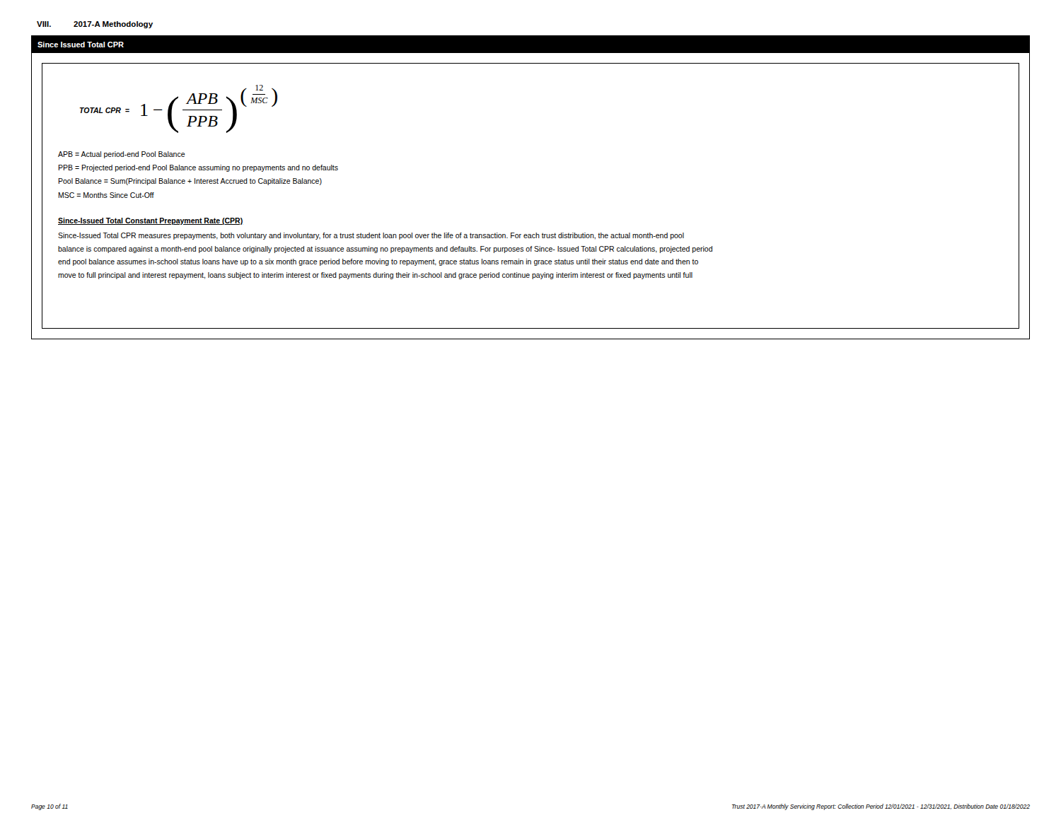VIII. 2017-A Methodology
Since Issued Total CPR
TOTAL CPR =
1 − ( APB PPB ) ( 12 MSC )
APB = Actual period-end Pool Balance
PPB = Projected period-end Pool Balance assuming no prepayments and no defaults
Pool Balance = Sum(Principal Balance + Interest Accrued to Capitalize Balance)
MSC = Months Since Cut-Off
Since-Issued Total Constant Prepayment Rate (CPR)
Since-Issued Total CPR measures prepayments, both voluntary and involuntary, for a trust student loan pool over the life of a transaction. For each trust distribution, the actual month-end pool
balance is compared against a month-end pool balance originally projected at issuance assuming no prepayments and defaults. For purposes of Since- Issued Total CPR calculations, projected period
end pool balance assumes in-school status loans have up to a six month grace period before moving to repayment, grace status loans remain in grace status until their status end date and then to
move to full principal and interest repayment, loans subject to interim interest or fixed payments during their in-school and grace period continue paying interim interest or fixed payments until full
Page 10 of 11
Trust 2017-A Monthly Servicing Report: Collection Period 12/01/2021 - 12/31/2021, Distribution Date 01/18/2022